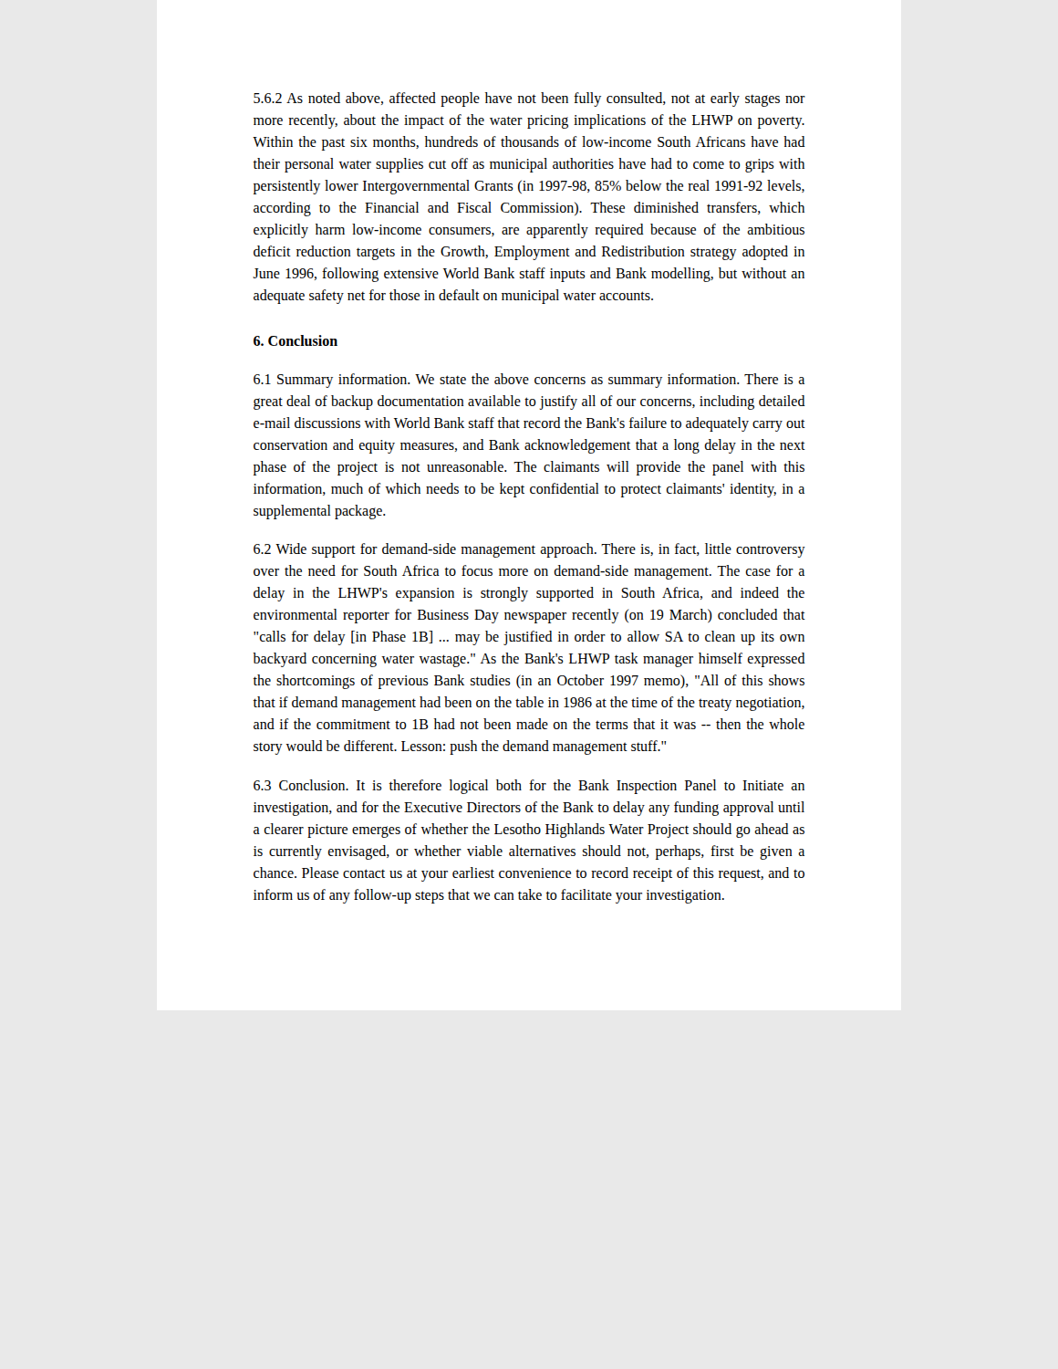5.6.2 As noted above, affected people have not been fully consulted, not at early stages nor more recently, about the impact of the water pricing implications of the LHWP on poverty. Within the past six months, hundreds of thousands of low-income South Africans have had their personal water supplies cut off as municipal authorities have had to come to grips with persistently lower Intergovernmental Grants (in 1997-98, 85% below the real 1991-92 levels, according to the Financial and Fiscal Commission). These diminished transfers, which explicitly harm low-income consumers, are apparently required because of the ambitious deficit reduction targets in the Growth, Employment and Redistribution strategy adopted in June 1996, following extensive World Bank staff inputs and Bank modelling, but without an adequate safety net for those in default on municipal water accounts.
6. Conclusion
6.1 Summary information. We state the above concerns as summary information. There is a great deal of backup documentation available to justify all of our concerns, including detailed e-mail discussions with World Bank staff that record the Bank's failure to adequately carry out conservation and equity measures, and Bank acknowledgement that a long delay in the next phase of the project is not unreasonable. The claimants will provide the panel with this information, much of which needs to be kept confidential to protect claimants' identity, in a supplemental package.
6.2 Wide support for demand-side management approach. There is, in fact, little controversy over the need for South Africa to focus more on demand-side management. The case for a delay in the LHWP's expansion is strongly supported in South Africa, and indeed the environmental reporter for Business Day newspaper recently (on 19 March) concluded that "calls for delay [in Phase 1B] ... may be justified in order to allow SA to clean up its own backyard concerning water wastage." As the Bank's LHWP task manager himself expressed the shortcomings of previous Bank studies (in an October 1997 memo), "All of this shows that if demand management had been on the table in 1986 at the time of the treaty negotiation, and if the commitment to 1B had not been made on the terms that it was -- then the whole story would be different. Lesson: push the demand management stuff."
6.3 Conclusion. It is therefore logical both for the Bank Inspection Panel to Initiate an investigation, and for the Executive Directors of the Bank to delay any funding approval until a clearer picture emerges of whether the Lesotho Highlands Water Project should go ahead as is currently envisaged, or whether viable alternatives should not, perhaps, first be given a chance. Please contact us at your earliest convenience to record receipt of this request, and to inform us of any follow-up steps that we can take to facilitate your investigation.